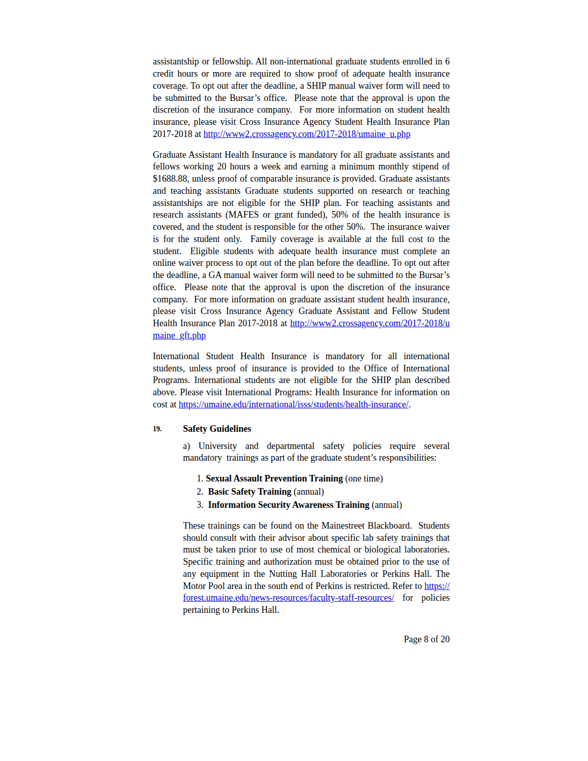assistantship or fellowship. All non-international graduate students enrolled in 6 credit hours or more are required to show proof of adequate health insurance coverage. To opt out after the deadline, a SHIP manual waiver form will need to be submitted to the Bursar’s office. Please note that the approval is upon the discretion of the insurance company. For more information on student health insurance, please visit Cross Insurance Agency Student Health Insurance Plan 2017-2018 at http://www2.crossagency.com/2017-2018/umaine_u.php
Graduate Assistant Health Insurance is mandatory for all graduate assistants and fellows working 20 hours a week and earning a minimum monthly stipend of $1688.88, unless proof of comparable insurance is provided. Graduate assistants and teaching assistants Graduate students supported on research or teaching assistantships are not eligible for the SHIP plan. For teaching assistants and research assistants (MAFES or grant funded), 50% of the health insurance is covered, and the student is responsible for the other 50%. The insurance waiver is for the student only. Family coverage is available at the full cost to the student. Eligible students with adequate health insurance must complete an online waiver process to opt out of the plan before the deadline. To opt out after the deadline, a GA manual waiver form will need to be submitted to the Bursar’s office. Please note that the approval is upon the discretion of the insurance company. For more information on graduate assistant student health insurance, please visit Cross Insurance Agency Graduate Assistant and Fellow Student Health Insurance Plan 2017-2018 at http://www2.crossagency.com/2017-2018/umaine_gft.php
International Student Health Insurance is mandatory for all international students, unless proof of insurance is provided to the Office of International Programs. International students are not eligible for the SHIP plan described above. Please visit International Programs: Health Insurance for information on cost at https://umaine.edu/international/isss/students/health-insurance/.
19.
Safety Guidelines
a) University and departmental safety policies require several mandatory trainings as part of the graduate student’s responsibilities:
1. Sexual Assault Prevention Training (one time)
2. Basic Safety Training (annual)
3. Information Security Awareness Training (annual)
These trainings can be found on the Mainestreet Blackboard. Students should consult with their advisor about specific lab safety trainings that must be taken prior to use of most chemical or biological laboratories. Specific training and authorization must be obtained prior to the use of any equipment in the Nutting Hall Laboratories or Perkins Hall. The Motor Pool area in the south end of Perkins is restricted. Refer to https://forest.umaine.edu/news-resources/faculty-staff-resources/ for policies pertaining to Perkins Hall.
Page 8 of 20